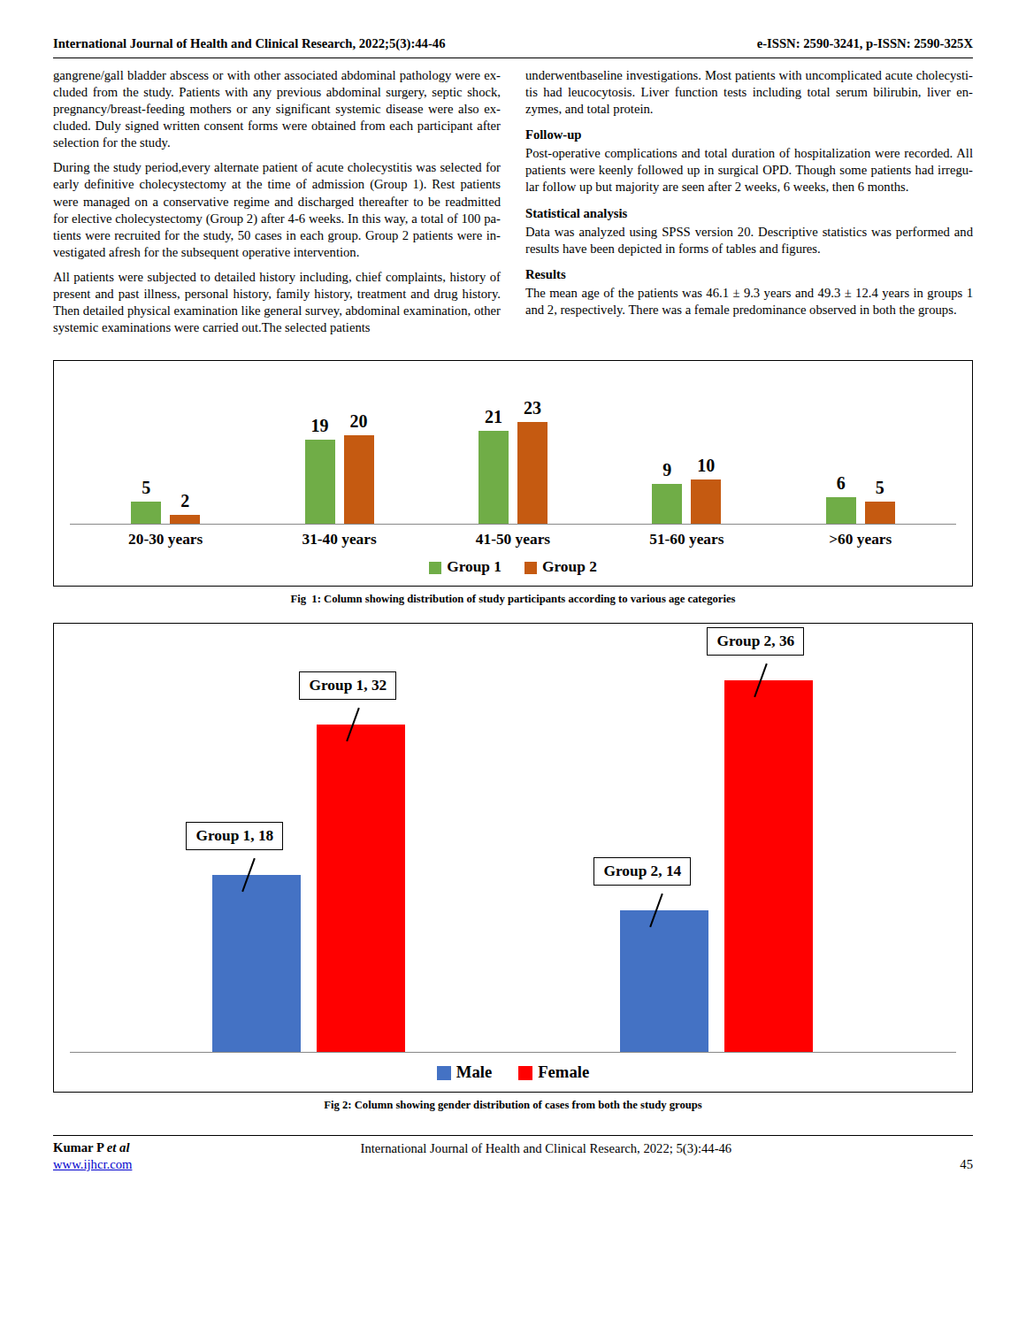International Journal of Health and Clinical Research, 2022;5(3):44-46 e-ISSN: 2590-3241, p-ISSN: 2590-325X
gangrene/gall bladder abscess or with other associated abdominal pathology were excluded from the study. Patients with any previous abdominal surgery, septic shock, pregnancy/breast-feeding mothers or any significant systemic disease were also excluded. Duly signed written consent forms were obtained from each participant after selection for the study.
During the study period,every alternate patient of acute cholecystitis was selected for early definitive cholecystectomy at the time of admission (Group 1). Rest patients were managed on a conservative regime and discharged thereafter to be readmitted for elective cholecystectomy (Group 2) after 4-6 weeks. In this way, a total of 100 patients were recruited for the study, 50 cases in each group. Group 2 patients were investigated afresh for the subsequent operative intervention.
All patients were subjected to detailed history including, chief complaints, history of present and past illness, personal history, family history, treatment and drug history. Then detailed physical examination like general survey, abdominal examination, other systemic examinations were carried out.The selected patients
underwentbaseline investigations. Most patients with uncomplicated acute cholecystitis had leucocytosis. Liver function tests including total serum bilirubin, liver enzymes, and total protein.
Follow-up
Post-operative complications and total duration of hospitalization were recorded. All patients were keenly followed up in surgical OPD. Though some patients had irregular follow up but majority are seen after 2 weeks, 6 weeks, then 6 months.
Statistical analysis
Data was analyzed using SPSS version 20. Descriptive statistics was performed and results have been depicted in forms of tables and figures.
Results
The mean age of the patients was 46.1 ± 9.3 years and 49.3 ± 12.4 years in groups 1 and 2, respectively. There was a female predominance observed in both the groups.
5
2
19
20
21
23
9
10
6
5
20-30 years 31-40 years 41-50 years 51-60 years >60 years
Group 1 Group 2
Fig 1: Column showing distribution of study participants according to various age categories
Group 1, 18
Group 1, 32
Group 2, 14
Group 2, 36
Male Female
Fig 2: Column showing gender distribution of cases from both the study groups
Kumar P et al www.ijhcr.com
International Journal of Health and Clinical Research, 2022; 5(3):44-46
45